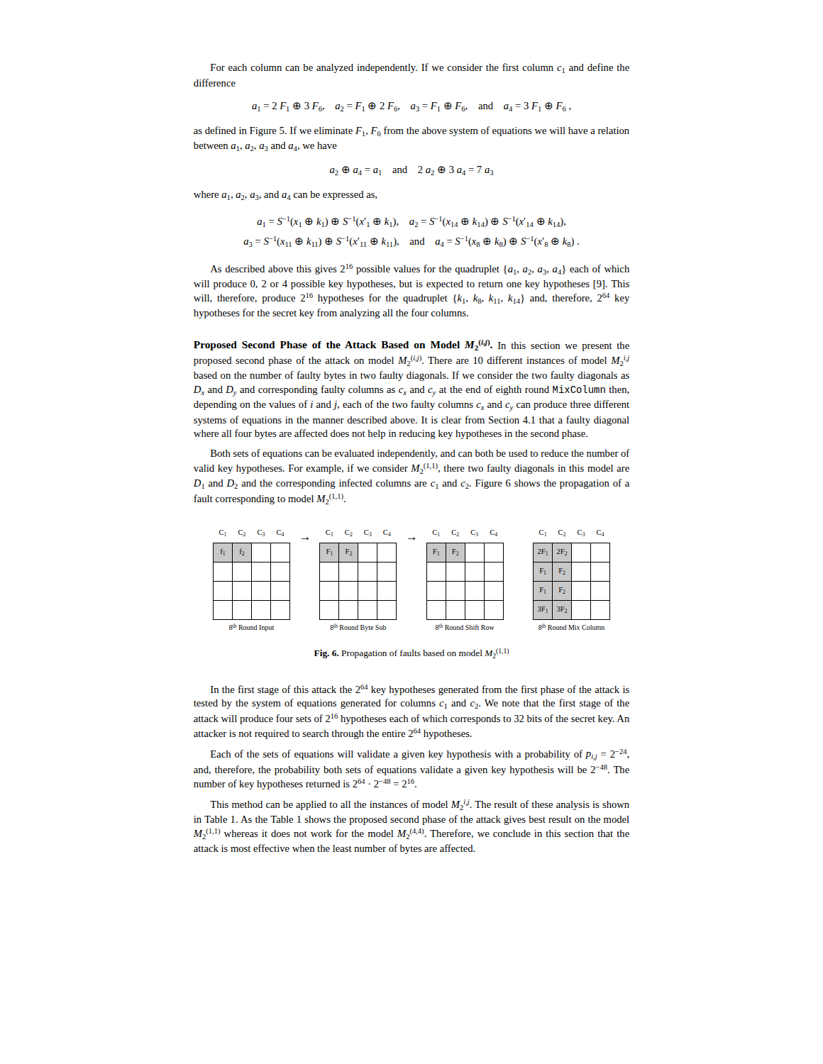For each column can be analyzed independently. If we consider the first column c1 and define the difference
a1 = 2 F1 ⊕ 3 F6, a2 = F1 ⊕ 2 F6, a3 = F1 ⊕ F6, and a4 = 3 F1 ⊕ F6 ,
as defined in Figure 5. If we eliminate F1, F6 from the above system of equations we will have a relation between a1, a2, a3 and a4, we have
a2 ⊕ a4 = a1 and 2 a2 ⊕ 3 a4 = 7 a3
where a1, a2, a3, and a4 can be expressed as,
a1 = S−1(x1 ⊕ k1) ⊕ S−1(x′1 ⊕ k1), a2 = S−1(x14 ⊕ k14) ⊕ S−1(x′14 ⊕ k14),
a3 = S−1(x11 ⊕ k11) ⊕ S−1(x′11 ⊕ k11), and a4 = S−1(x8 ⊕ k8) ⊕ S−1(x′8 ⊕ k8) .
As described above this gives 216 possible values for the quadruplet {a1, a2, a3, a4} each of which will produce 0, 2 or 4 possible key hypotheses, but is expected to return one key hypotheses [9]. This will, therefore, produce 216 hypotheses for the quadruplet {k1, k8, k11, k14} and, therefore, 264 key hypotheses for the secret key from analyzing all the four columns.
Proposed Second Phase of the Attack Based on Model M2(i,j). In this section we present the proposed second phase of the attack on model M2(i,j). There are 10 different instances of model M2i,j based on the number of faulty bytes in two faulty diagonals. If we consider the two faulty diagonals as Dx and Dy and corresponding faulty columns as cx and cy at the end of eighth round MixColumn then, depending on the values of i and j, each of the two faulty columns cx and cy can produce three different systems of equations in the manner described above. It is clear from Section 4.1 that a faulty diagonal where all four bytes are affected does not help in reducing key hypotheses in the second phase.
Both sets of equations can be evaluated independently, and can both be used to reduce the number of valid key hypotheses. For example, if we consider M2(1,1), there two faulty diagonals in this model are D1 and D2 and the corresponding infected columns are c1 and c2. Figure 6 shows the propagation of a fault corresponding to model M2(1,1).
| C 1 | C 2 | C 3 | C 4 |
| f 1 | f 2 | | |
8th Round Input
→
| C 1 | C 2 | C 3 | C 4 |
| F 1 | F 2 | | |
8th Round Byte Sub
→
| C 1 | C 2 | C 3 | C 4 |
| F 1 | F 2 | | |
8th Round Shift Row
| C 1 | C 2 | C 3 | C 4 |
| 2F 1 | 2F 2 | | |
| F 1 | F 2 | | |
| F 1 | F 2 | | |
| 3F 1 | 3F 2 | | |
8th Round Mix Column
Fig. 6. Propagation of faults based on model M2(1,1)
In the first stage of this attack the 264 key hypotheses generated from the first phase of the attack is tested by the system of equations generated for columns c1 and c2. We note that the first stage of the attack will produce four sets of 216 hypotheses each of which corresponds to 32 bits of the secret key. An attacker is not required to search through the entire 264 hypotheses.
Each of the sets of equations will validate a given key hypothesis with a probability of pi,j = 2−24, and, therefore, the probability both sets of equations validate a given key hypothesis will be 2−48. The number of key hypotheses returned is 264 · 2−48 = 216.
This method can be applied to all the instances of model M2i,j. The result of these analysis is shown in Table 1. As the Table 1 shows the proposed second phase of the attack gives best result on the model M2(1,1) whereas it does not work for the model M2(4,4). Therefore, we conclude in this section that the attack is most effective when the least number of bytes are affected.